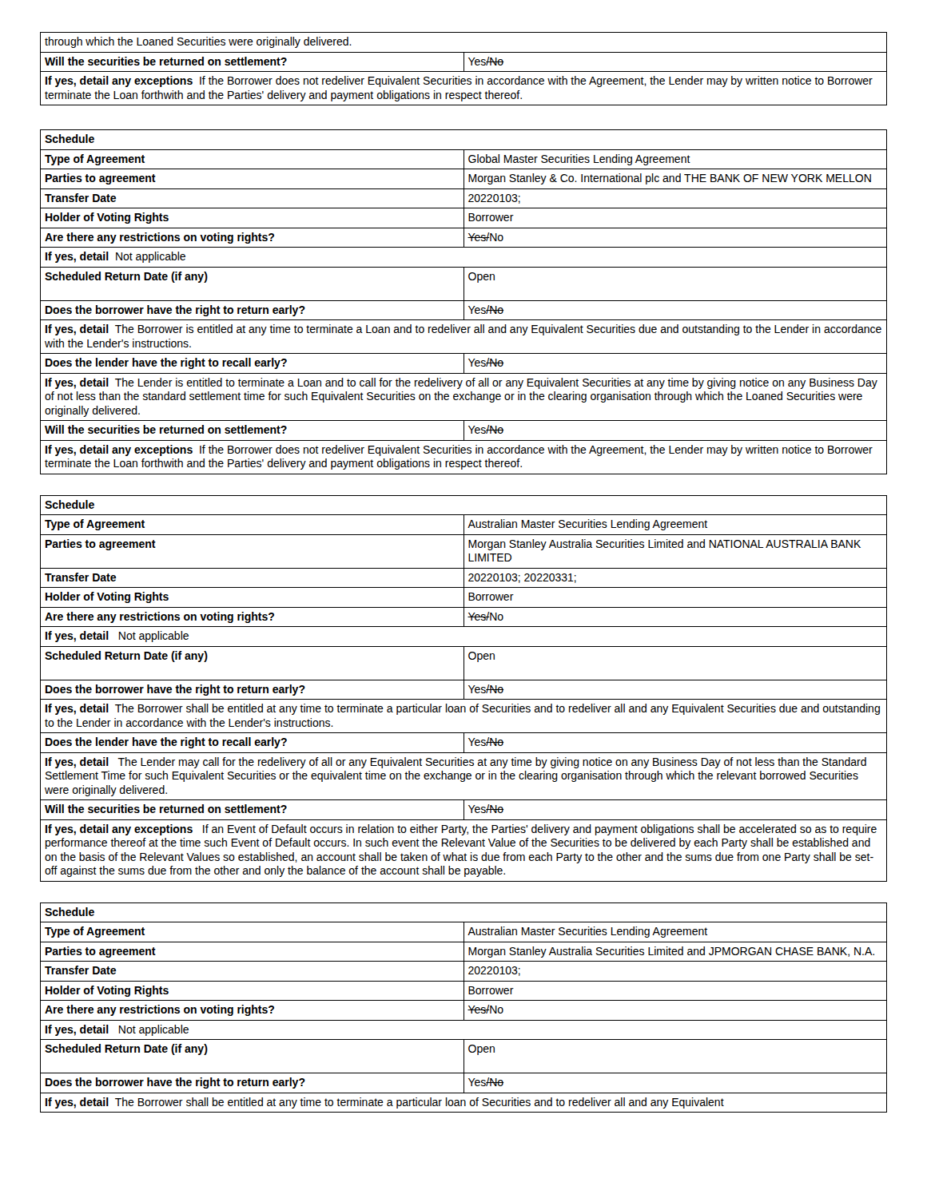| through which the Loaned Securities were originally delivered. |
| Will the securities be returned on settlement? | Yes /No |
| If yes, detail any exceptions If the Borrower does not redeliver Equivalent Securities in accordance with the Agreement, the Lender may by written notice to Borrower terminate the Loan forthwith and the Parties' delivery and payment obligations in respect thereof. |
| Schedule |
| Type of Agreement | Global Master Securities Lending Agreement |
| Parties to agreement | Morgan Stanley & Co. International plc and THE BANK OF NEW YORK MELLON |
| Transfer Date | 20220103; |
| Holder of Voting Rights | Borrower |
| Are there any restrictions on voting rights? | Yes/ No |
| If yes, detail Not applicable |
| Scheduled Return Date (if any) | Open |
| Does the borrower have the right to return early? | Yes /No |
| If yes, detail The Borrower is entitled at any time to terminate a Loan and to redeliver all and any Equivalent Securities due and outstanding to the Lender in accordance with the Lender's instructions. |
| Does the lender have the right to recall early? | Yes /No |
| If yes, detail The Lender is entitled to terminate a Loan and to call for the redelivery of all or any Equivalent Securities at any time by giving notice on any Business Day of not less than the standard settlement time for such Equivalent Securities on the exchange or in the clearing organisation through which the Loaned Securities were originally delivered. |
| Will the securities be returned on settlement? | Yes /No |
| If yes, detail any exceptions If the Borrower does not redeliver Equivalent Securities in accordance with the Agreement, the Lender may by written notice to Borrower terminate the Loan forthwith and the Parties' delivery and payment obligations in respect thereof. |
| Schedule |
| Type of Agreement | Australian Master Securities Lending Agreement |
| Parties to agreement | Morgan Stanley Australia Securities Limited and NATIONAL AUSTRALIA BANK LIMITED |
| Transfer Date | 20220103; 20220331; |
| Holder of Voting Rights | Borrower |
| Are there any restrictions on voting rights? | Yes/ No |
| If yes, detail Not applicable |
| Scheduled Return Date (if any) | Open |
| Does the borrower have the right to return early? | Yes /No |
| If yes, detail The Borrower shall be entitled at any time to terminate a particular loan of Securities and to redeliver all and any Equivalent Securities due and outstanding to the Lender in accordance with the Lender's instructions. |
| Does the lender have the right to recall early? | Yes /No |
| If yes, detail The Lender may call for the redelivery of all or any Equivalent Securities at any time by giving notice on any Business Day of not less than the Standard Settlement Time for such Equivalent Securities or the equivalent time on the exchange or in the clearing organisation through which the relevant borrowed Securities were originally delivered. |
| Will the securities be returned on settlement? | Yes /No |
| If yes, detail any exceptions If an Event of Default occurs in relation to either Party, the Parties' delivery and payment obligations shall be accelerated so as to require performance thereof at the time such Event of Default occurs. In such event the Relevant Value of the Securities to be delivered by each Party shall be established and on the basis of the Relevant Values so established, an account shall be taken of what is due from each Party to the other and the sums due from one Party shall be set-off against the sums due from the other and only the balance of the account shall be payable. |
| Schedule |
| Type of Agreement | Australian Master Securities Lending Agreement |
| Parties to agreement | Morgan Stanley Australia Securities Limited and JPMORGAN CHASE BANK, N.A. |
| Transfer Date | 20220103; |
| Holder of Voting Rights | Borrower |
| Are there any restrictions on voting rights? | Yes/ No |
| If yes, detail Not applicable |
| Scheduled Return Date (if any) | Open |
| Does the borrower have the right to return early? | Yes /No |
| If yes, detail The Borrower shall be entitled at any time to terminate a particular loan of Securities and to redeliver all and any Equivalent |